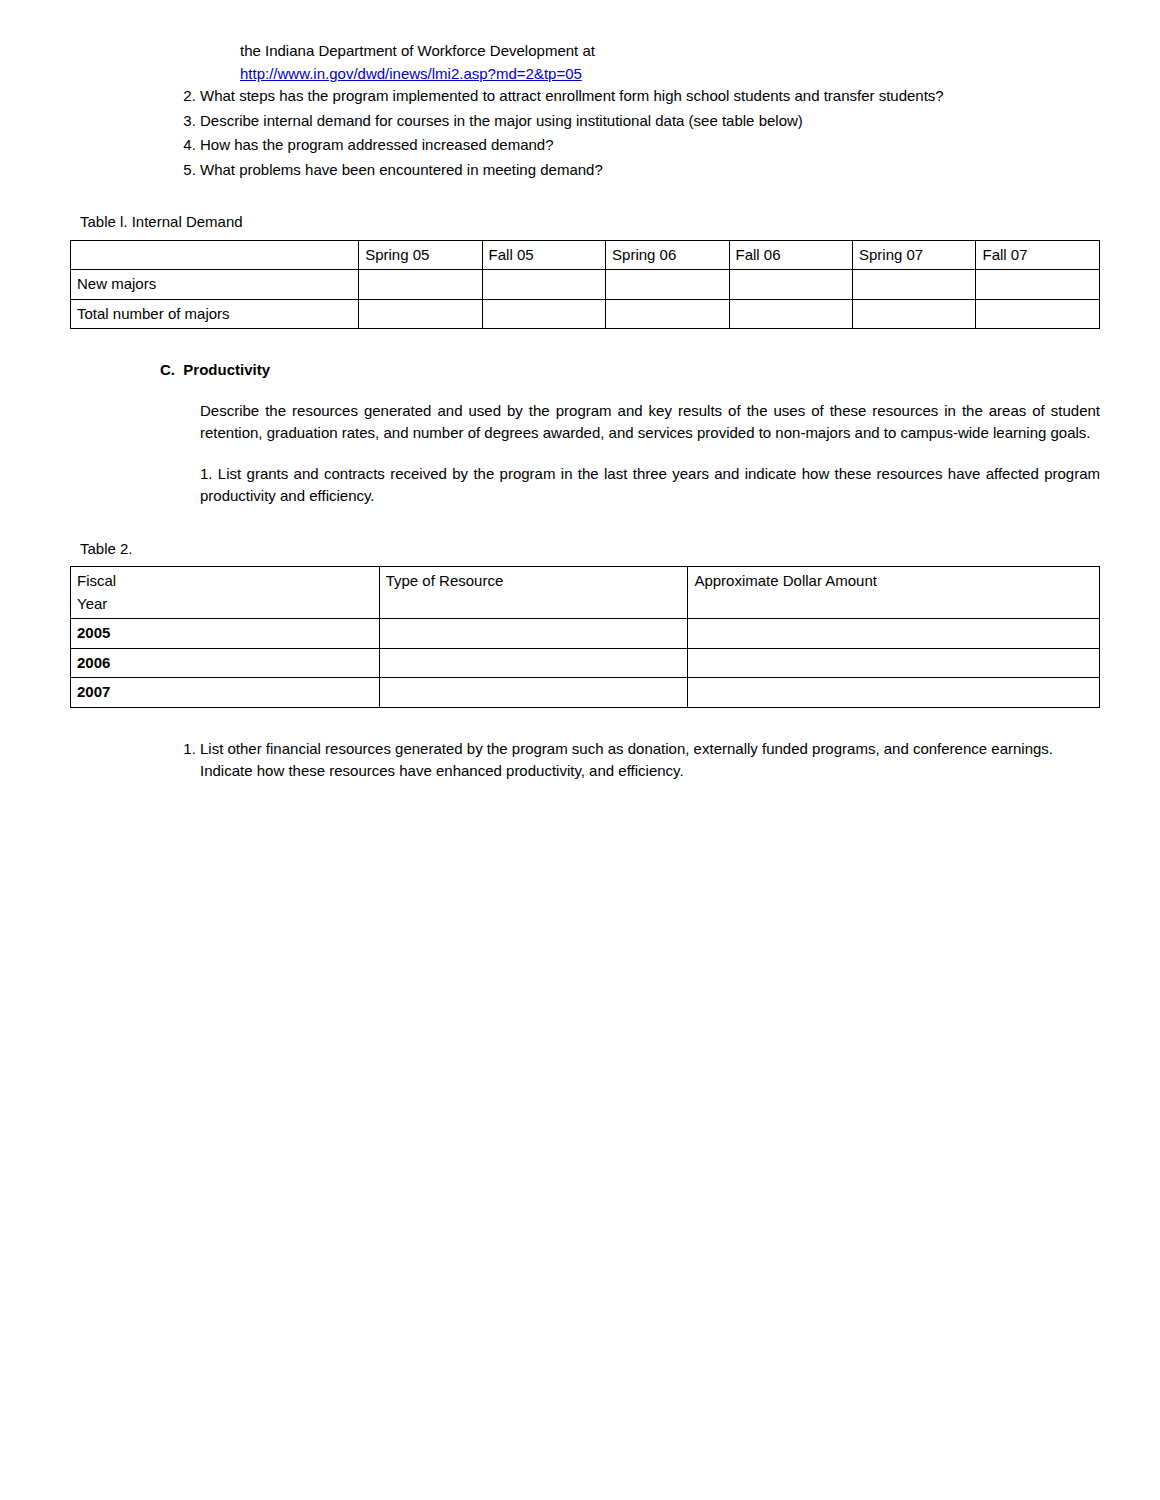the Indiana Department of Workforce Development at
http://www.in.gov/dwd/inews/lmi2.asp?md=2&tp=05
What steps has the program implemented to attract enrollment form high school students and transfer students?
Describe internal demand for courses in the major using institutional data (see table below)
How has the program addressed increased demand?
What problems have been encountered in meeting demand?
Table l. Internal Demand
| | Spring 05 | Fall 05 | Spring 06 | Fall 06 | Spring 07 | Fall 07 |
| New majors | | | | | | |
| Total number of majors | | | | | | |
C. Productivity
Describe the resources generated and used by the program and key results of the uses of these resources in the areas of student retention, graduation rates, and number of degrees awarded, and services provided to non-majors and to campus-wide learning goals.
1. List grants and contracts received by the program in the last three years and indicate how these resources have affected program productivity and efficiency.
Table 2.
| Fiscal Year | Type of Resource | Approximate Dollar Amount |
| 2005 | | |
| 2006 | | |
| 2007 | | |
List other financial resources generated by the program such as donation, externally funded programs, and conference earnings. Indicate how these resources have enhanced productivity, and efficiency.